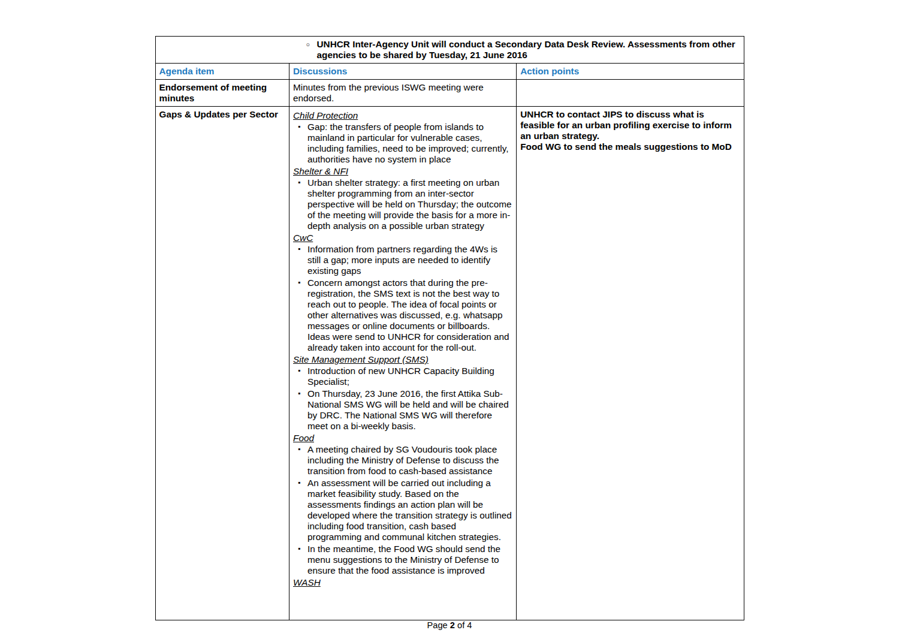| | UNHCR Inter-Agency Unit will conduct a Secondary Data Desk Review. Assessments from other agencies to be shared by Tuesday, 21 June 2016 |
| Agenda item | Discussions | Action points |
| Endorsement of meeting minutes | Minutes from the previous ISWG meeting were endorsed. | |
| Gaps & Updates per Sector | Child Protection Gap: the transfers of people from islands to mainland in particular for vulnerable cases, including families, need to be improved; currently, authorities have no system in place Shelter & NFI Urban shelter strategy: a first meeting on urban shelter programming from an inter-sector perspective will be held on Thursday; the outcome of the meeting will provide the basis for a more in-depth analysis on a possible urban strategy CwC Information from partners regarding the 4Ws is still a gap; more inputs are needed to identify existing gaps Concern amongst actors that during the pre-registration, the SMS text is not the best way to reach out to people. The idea of focal points or other alternatives was discussed, e.g. whatsapp messages or online documents or billboards. Ideas were send to UNHCR for consideration and already taken into account for the roll-out. Site Management Support (SMS) Introduction of new UNHCR Capacity Building Specialist; On Thursday, 23 June 2016, the first Attika Sub-National SMS WG will be held and will be chaired by DRC. The National SMS WG will therefore meet on a bi-weekly basis. Food A meeting chaired by SG Voudouris took place including the Ministry of Defense to discuss the transition from food to cash-based assistance An assessment will be carried out including a market feasibility study. Based on the assessments findings an action plan will be developed where the transition strategy is outlined including food transition, cash based programming and communal kitchen strategies. In the meantime, the Food WG should send the menu suggestions to the Ministry of Defense to ensure that the food assistance is improved WASH | UNHCR to contact JIPS to discuss what is feasible for an urban profiling exercise to inform an urban strategy. Food WG to send the meals suggestions to MoD |
Page 2 of 4